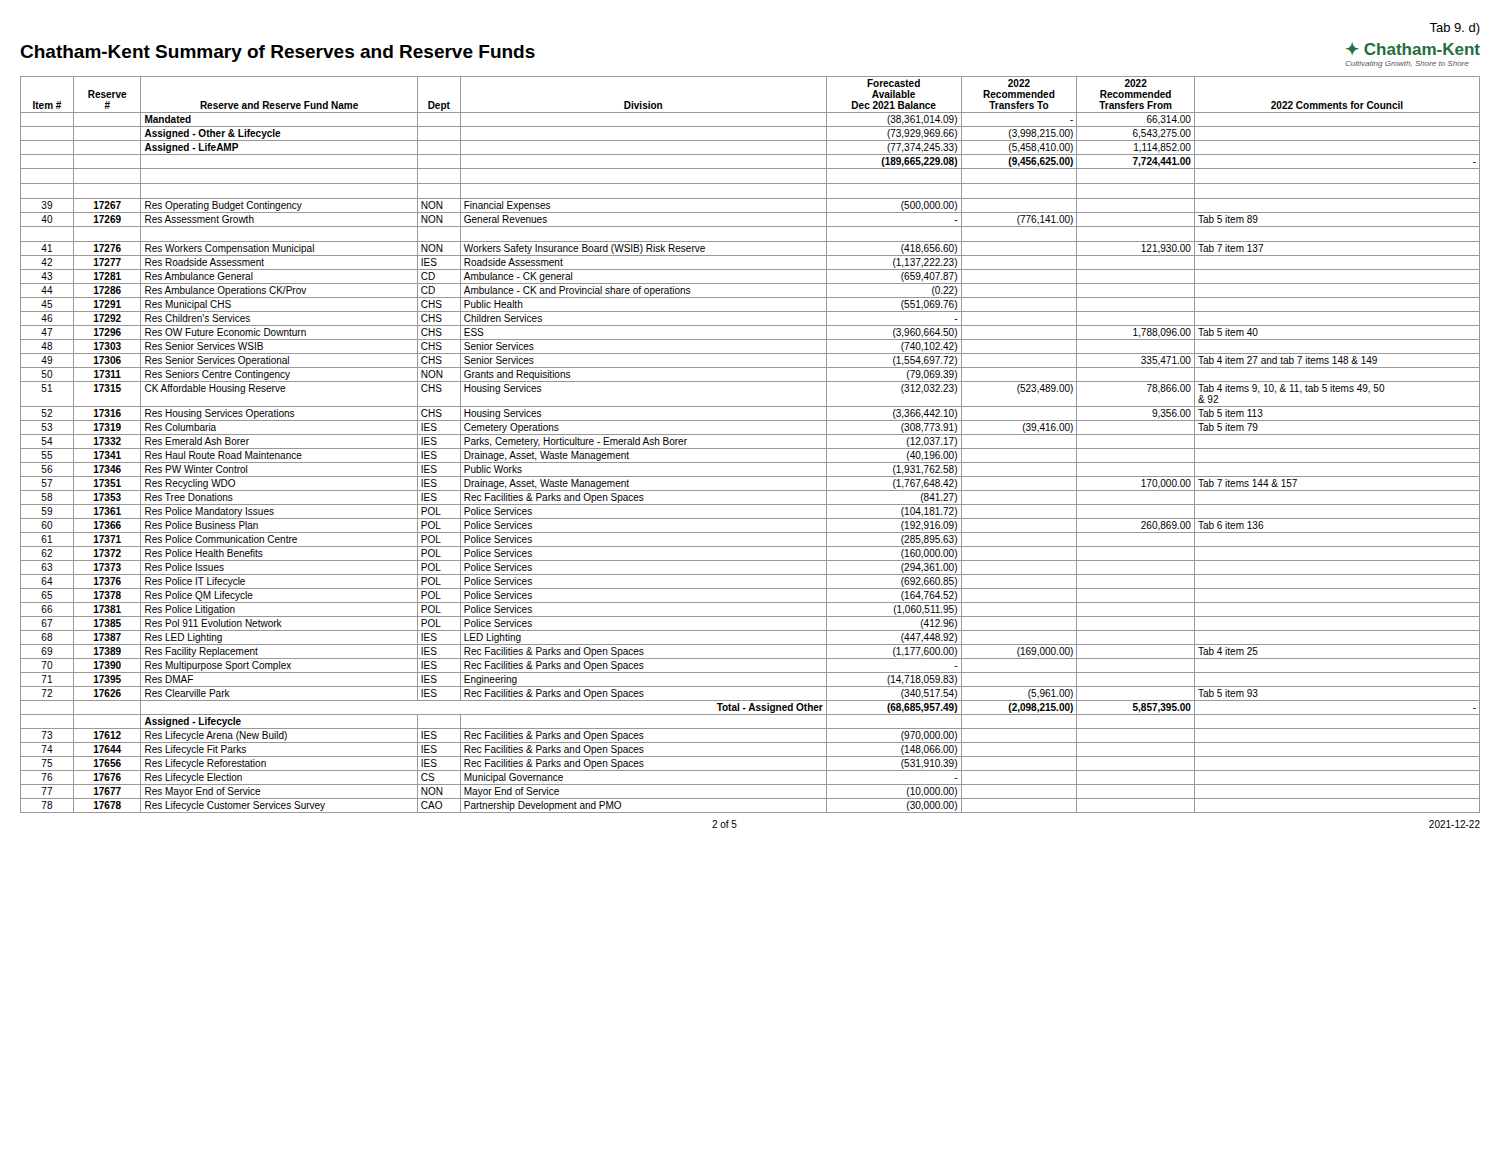Tab 9. d)
Chatham-Kent Summary of Reserves and Reserve Funds
✦ Chatham-Kent
Cultivating Growth, Shore to Shore
| Item # | Reserve # | Reserve and Reserve Fund Name | Dept | Division | Forecasted Available Dec 2021 Balance | 2022 Recommended Transfers To | 2022 Recommended Transfers From | 2022 Comments for Council |
| --- | --- | --- | --- | --- | --- | --- | --- | --- |
| | | Mandated | | | (38,361,014.09) | - | 66,314.00 | |
| | | Assigned - Other & Lifecycle | | | (73,929,969.66) | (3,998,215.00) | 6,543,275.00 | |
| | | Assigned - LifeAMP | | | (77,374,245.33) | (5,458,410.00) | 1,114,852.00 | |
| | | | | | (189,665,229.08) | (9,456,625.00) | 7,724,441.00 | - |
| 39 | 17267 | Res Operating Budget Contingency | NON | Financial Expenses | (500,000.00) | | | |
| 40 | 17269 | Res Assessment Growth | NON | General Revenues | - | (776,141.00) | | Tab 5 item 89 |
| 41 | 17276 | Res Workers Compensation Municipal | NON | Workers Safety Insurance Board (WSIB) Risk Reserve | (418,656.60) | | 121,930.00 | Tab 7 item 137 |
| 42 | 17277 | Res Roadside Assessment | IES | Roadside Assessment | (1,137,222.23) | | | |
| 43 | 17281 | Res Ambulance General | CD | Ambulance - CK general | (659,407.87) | | | |
| 44 | 17286 | Res Ambulance Operations CK/Prov | CD | Ambulance - CK and Provincial share of operations | (0.22) | | | |
| 45 | 17291 | Res Municipal CHS | CHS | Public Health | (551,069.76) | | | |
| 46 | 17292 | Res Children's Services | CHS | Children Services | - | | | |
| 47 | 17296 | Res OW Future Economic Downturn | CHS | ESS | (3,960,664.50) | | 1,788,096.00 | Tab 5 item 40 |
| 48 | 17303 | Res Senior Services WSIB | CHS | Senior Services | (740,102.42) | | | |
| 49 | 17306 | Res Senior Services Operational | CHS | Senior Services | (1,554,697.72) | | 335,471.00 | Tab 4 item 27 and tab 7 items 148 & 149 |
| 50 | 17311 | Res Seniors Centre Contingency | NON | Grants and Requisitions | (79,069.39) | | | |
| 51 | 17315 | CK Affordable Housing Reserve | CHS | Housing Services | (312,032.23) | (523,489.00) | 78,866.00 | Tab 4 items 9, 10, & 11, tab 5 items 49, 50 & 92 |
| 52 | 17316 | Res Housing Services Operations | CHS | Housing Services | (3,366,442.10) | | 9,356.00 | Tab 5 item 113 |
| 53 | 17319 | Res Columbaria | IES | Cemetery Operations | (308,773.91) | (39,416.00) | | Tab 5 item 79 |
| 54 | 17332 | Res Emerald Ash Borer | IES | Parks, Cemetery, Horticulture - Emerald Ash Borer | (12,037.17) | | | |
| 55 | 17341 | Res Haul Route Road Maintenance | IES | Drainage, Asset, Waste Management | (40,196.00) | | | |
| 56 | 17346 | Res PW Winter Control | IES | Public Works | (1,931,762.58) | | | |
| 57 | 17351 | Res Recycling WDO | IES | Drainage, Asset, Waste Management | (1,767,648.42) | | 170,000.00 | Tab 7 items 144 & 157 |
| 58 | 17353 | Res Tree Donations | IES | Rec Facilities & Parks and Open Spaces | (841.27) | | | |
| 59 | 17361 | Res Police Mandatory Issues | POL | Police Services | (104,181.72) | | | |
| 60 | 17366 | Res Police Business Plan | POL | Police Services | (192,916.09) | | 260,869.00 | Tab 6 item 136 |
| 61 | 17371 | Res Police Communication Centre | POL | Police Services | (285,895.63) | | | |
| 62 | 17372 | Res Police Health Benefits | POL | Police Services | (160,000.00) | | | |
| 63 | 17373 | Res Police Issues | POL | Police Services | (294,361.00) | | | |
| 64 | 17376 | Res Police IT Lifecycle | POL | Police Services | (692,660.85) | | | |
| 65 | 17378 | Res Police QM Lifecycle | POL | Police Services | (164,764.52) | | | |
| 66 | 17381 | Res Police Litigation | POL | Police Services | (1,060,511.95) | | | |
| 67 | 17385 | Res Pol 911 Evolution Network | POL | Police Services | (412.96) | | | |
| 68 | 17387 | Res LED Lighting | IES | LED Lighting | (447,448.92) | | | |
| 69 | 17389 | Res Facility Replacement | IES | Rec Facilities & Parks and Open Spaces | (1,177,600.00) | (169,000.00) | | Tab 4 item 25 |
| 70 | 17390 | Res Multipurpose Sport Complex | IES | Rec Facilities & Parks and Open Spaces | - | | | |
| 71 | 17395 | Res DMAF | IES | Engineering | (14,718,059.83) | | | |
| 72 | 17626 | Res Clearville Park | IES | Rec Facilities & Parks and Open Spaces | (340,517.54) | (5,961.00) | | Tab 5 item 93 |
| | | Total - Assigned Other | (68,685,957.49) | (2,098,215.00) | 5,857,395.00 | - |
| | | Assigned - Lifecycle | | | | | | |
| 73 | 17612 | Res Lifecycle Arena (New Build) | IES | Rec Facilities & Parks and Open Spaces | (970,000.00) | | | |
| 74 | 17644 | Res Lifecycle Fit Parks | IES | Rec Facilities & Parks and Open Spaces | (148,066.00) | | | |
| 75 | 17656 | Res Lifecycle Reforestation | IES | Rec Facilities & Parks and Open Spaces | (531,910.39) | | | |
| 76 | 17676 | Res Lifecycle Election | CS | Municipal Governance | - | | | |
| 77 | 17677 | Res Mayor End of Service | NON | Mayor End of Service | (10,000.00) | | | |
| 78 | 17678 | Res Lifecycle Customer Services Survey | CAO | Partnership Development and PMO | (30,000.00) | | | |
2 of 5 2021-12-22